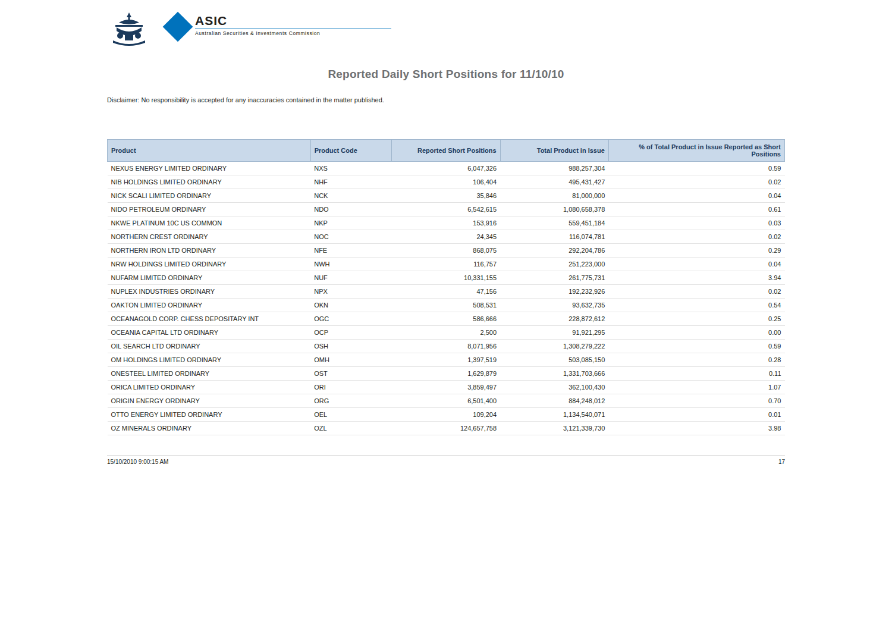ASIC
Australian Securities & Investments Commission
Reported Daily Short Positions for 11/10/10
Disclaimer: No responsibility is accepted for any inaccuracies contained in the matter published.
| Product | Product Code | Reported Short Positions | Total Product in Issue | % of Total Product in Issue Reported as Short Positions |
| --- | --- | --- | --- | --- |
| NEXUS ENERGY LIMITED ORDINARY | NXS | 6,047,326 | 988,257,304 | 0.59 |
| NIB HOLDINGS LIMITED ORDINARY | NHF | 106,404 | 495,431,427 | 0.02 |
| NICK SCALI LIMITED ORDINARY | NCK | 35,846 | 81,000,000 | 0.04 |
| NIDO PETROLEUM ORDINARY | NDO | 6,542,615 | 1,080,658,378 | 0.61 |
| NKWE PLATINUM 10C US COMMON | NKP | 153,916 | 559,451,184 | 0.03 |
| NORTHERN CREST ORDINARY | NOC | 24,345 | 116,074,781 | 0.02 |
| NORTHERN IRON LTD ORDINARY | NFE | 868,075 | 292,204,786 | 0.29 |
| NRW HOLDINGS LIMITED ORDINARY | NWH | 116,757 | 251,223,000 | 0.04 |
| NUFARM LIMITED ORDINARY | NUF | 10,331,155 | 261,775,731 | 3.94 |
| NUPLEX INDUSTRIES ORDINARY | NPX | 47,156 | 192,232,926 | 0.02 |
| OAKTON LIMITED ORDINARY | OKN | 508,531 | 93,632,735 | 0.54 |
| OCEANAGOLD CORP. CHESS DEPOSITARY INT | OGC | 586,666 | 228,872,612 | 0.25 |
| OCEANIA CAPITAL LTD ORDINARY | OCP | 2,500 | 91,921,295 | 0.00 |
| OIL SEARCH LTD ORDINARY | OSH | 8,071,956 | 1,308,279,222 | 0.59 |
| OM HOLDINGS LIMITED ORDINARY | OMH | 1,397,519 | 503,085,150 | 0.28 |
| ONESTEEL LIMITED ORDINARY | OST | 1,629,879 | 1,331,703,666 | 0.11 |
| ORICA LIMITED ORDINARY | ORI | 3,859,497 | 362,100,430 | 1.07 |
| ORIGIN ENERGY ORDINARY | ORG | 6,501,400 | 884,248,012 | 0.70 |
| OTTO ENERGY LIMITED ORDINARY | OEL | 109,204 | 1,134,540,071 | 0.01 |
| OZ MINERALS ORDINARY | OZL | 124,657,758 | 3,121,339,730 | 3.98 |
15/10/2010 9:00:15 AM
17